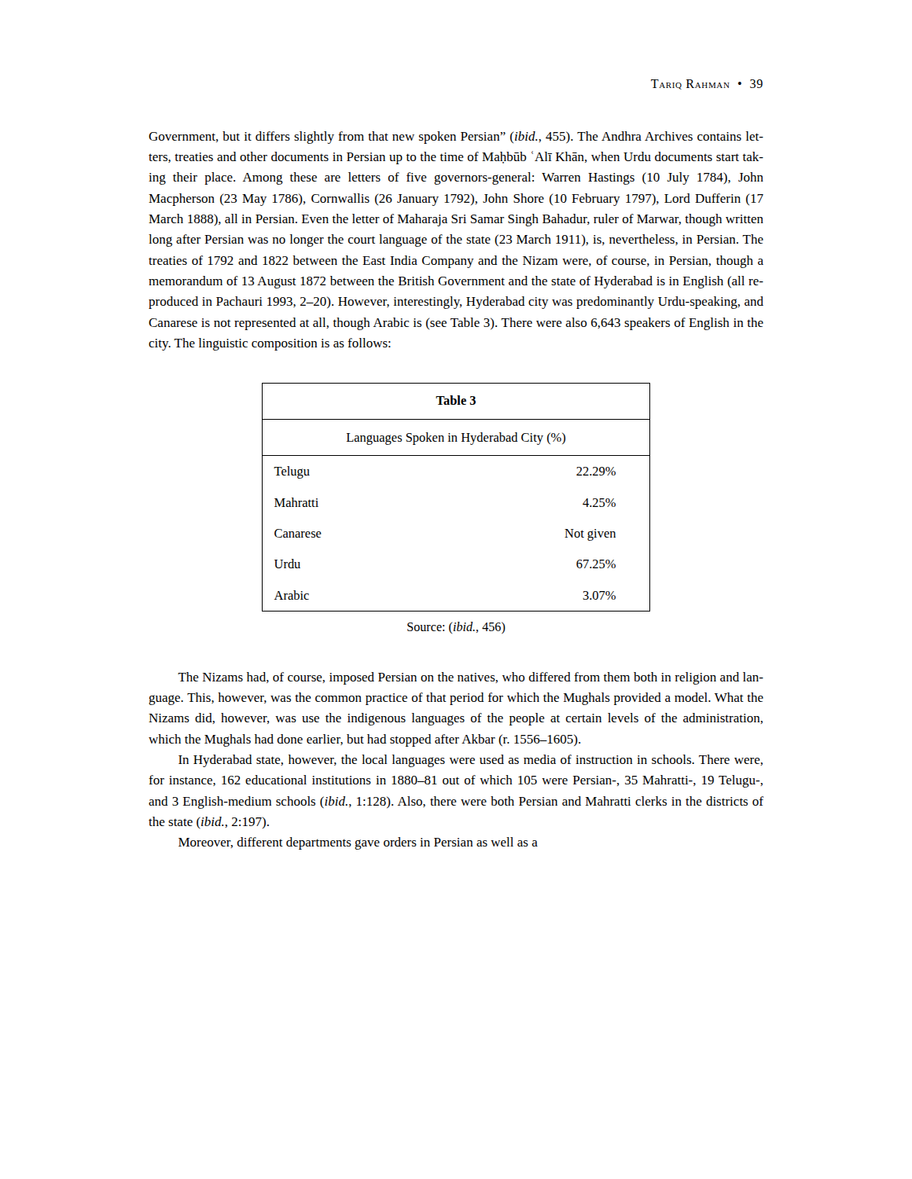Tariq Rahman • 39
Government, but it differs slightly from that new spoken Persian” (ibid., 455). The Andhra Archives contains letters, treaties and other documents in Persian up to the time of Maḥbūb ʿAlī Khān, when Urdu documents start taking their place. Among these are letters of five governors-general: Warren Hastings (10 July 1784), John Macpherson (23 May 1786), Cornwallis (26 January 1792), John Shore (10 February 1797), Lord Dufferin (17 March 1888), all in Persian. Even the letter of Maharaja Sri Samar Singh Bahadur, ruler of Marwar, though written long after Persian was no longer the court language of the state (23 March 1911), is, nevertheless, in Persian. The treaties of 1792 and 1822 between the East India Company and the Nizam were, of course, in Persian, though a memorandum of 13 August 1872 between the British Government and the state of Hyderabad is in English (all reproduced in Pachauri 1993, 2–20). However, interestingly, Hyderabad city was predominantly Urdu-speaking, and Canarese is not represented at all, though Arabic is (see Table 3). There were also 6,643 speakers of English in the city. The linguistic composition is as follows:
| Table 3 |
| Languages Spoken in Hyderabad City (%) |
| Telugu | 22.29% |
| Mahratti | 4.25% |
| Canarese | Not given |
| Urdu | 67.25% |
| Arabic | 3.07% |
Source: (ibid., 456)
The Nizams had, of course, imposed Persian on the natives, who differed from them both in religion and language. This, however, was the common practice of that period for which the Mughals provided a model. What the Nizams did, however, was use the indigenous languages of the people at certain levels of the administration, which the Mughals had done earlier, but had stopped after Akbar (r. 1556–1605).
In Hyderabad state, however, the local languages were used as media of instruction in schools. There were, for instance, 162 educational institutions in 1880–81 out of which 105 were Persian-, 35 Mahratti-, 19 Telugu-, and 3 English-medium schools (ibid., 1:128). Also, there were both Persian and Mahratti clerks in the districts of the state (ibid., 2:197).
Moreover, different departments gave orders in Persian as well as a